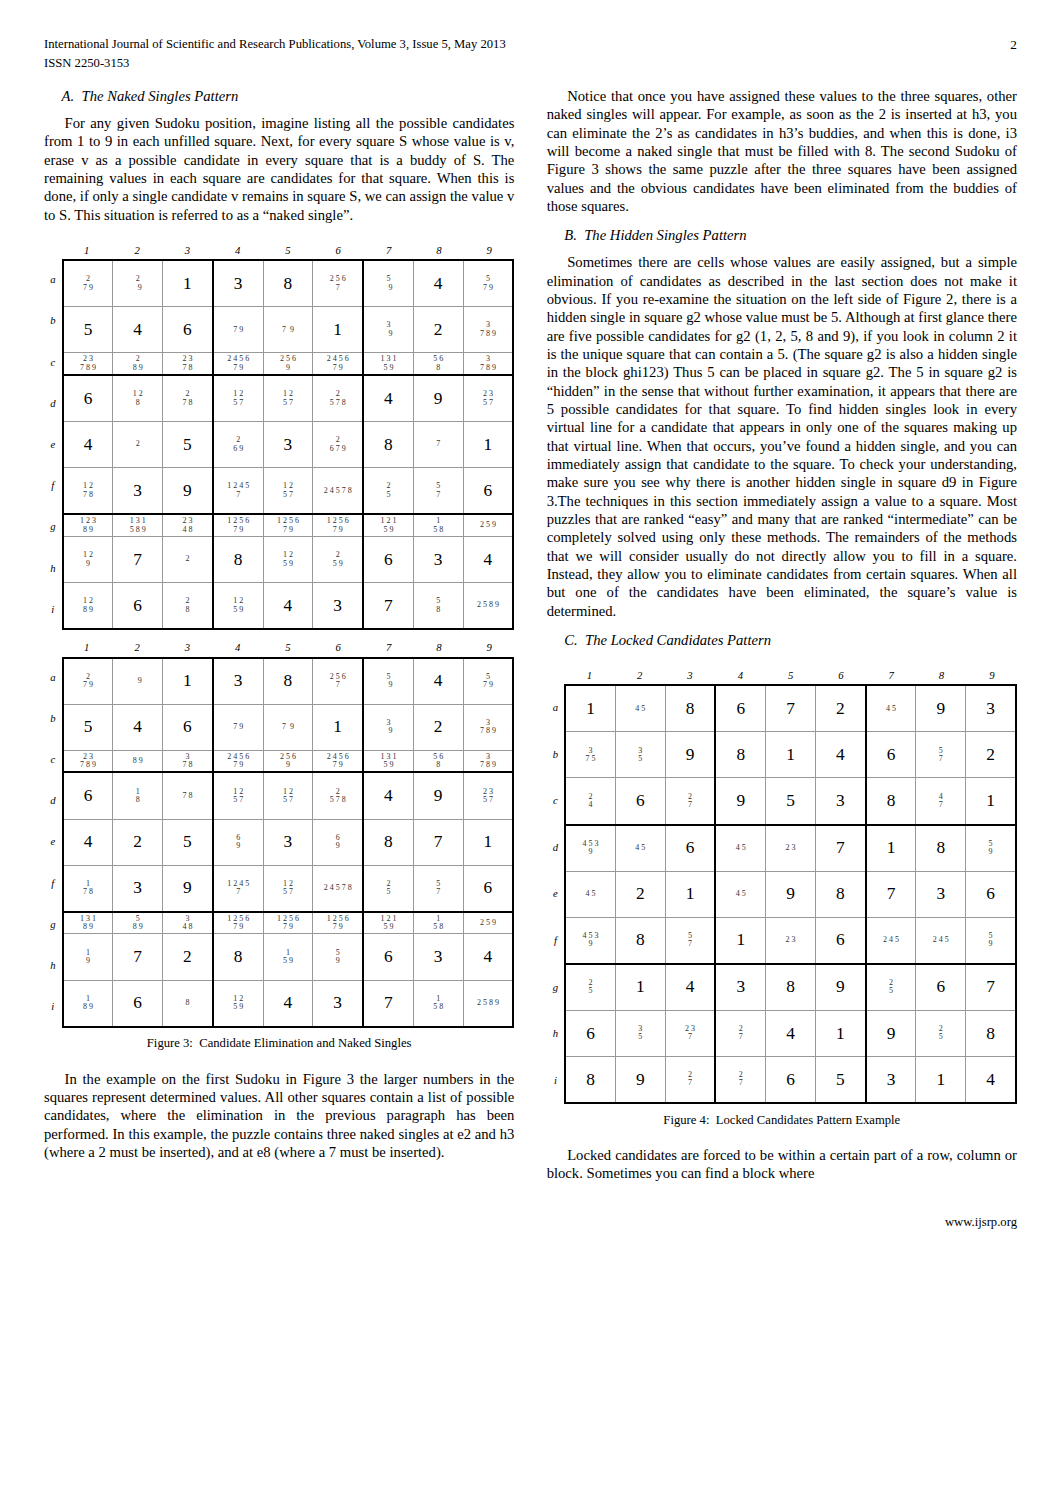International Journal of Scientific and Research Publications, Volume 3, Issue 5, May 2013
2
ISSN 2250-3153
A. The Naked Singles Pattern
For any given Sudoku position, imagine listing all the possible candidates from 1 to 9 in each unfilled square. Next, for every square S whose value is v, erase v as a possible candidate in every square that is a buddy of S. The remaining values in each square are candidates for that square. When this is done, if only a single candidate v remains in square S, we can assign the value v to S. This situation is referred to as a “naked single”.
123456789
abcdefghi
| 2 7 9 | 2 9 | 1 | 3 | 8 | 2 5 6 7 | 5 9 | 4 | 5 7 9 |
| 5 | 4 | 6 | 7 9 | 7 9 | 1 | 3 9 | 2 | 3 7 8 9 |
| 2 3 7 8 9 | 2 8 9 | 2 3 7 8 | 2 4 5 6 7 9 | 2 5 6 9 | 2 4 5 6 7 9 | 1 3 1 5 9 | 5 6 8 | 3 7 8 9 |
| 6 | 1 2 8 | 2 7 8 | 1 2 5 7 | 1 2 5 7 | 2 5 7 8 | 4 | 9 | 2 3 5 7 |
| 4 | 2 | 5 | 2 6 9 | 3 | 2 6 7 9 | 8 | 7 | 1 |
| 1 2 7 8 | 3 | 9 | 1 2 4 5 7 | 1 2 5 7 | 2 4 5 7 8 | 2 5 | 5 7 | 6 |
| 1 2 3 8 9 | 1 3 1 5 8 9 | 2 3 4 8 | 1 2 5 6 7 9 | 1 2 5 6 7 9 | 1 2 5 6 7 9 | 1 2 1 5 9 | 1 5 8 | 2 5 9 |
| 1 2 9 | 7 | 2 | 8 | 1 2 5 9 | 2 5 9 | 6 | 3 | 4 |
| 1 2 8 9 | 6 | 2 8 | 1 2 5 9 | 4 | 3 | 7 | 5 8 | 2 5 8 9 |
123456789
abcdefghi
| 2 7 9 | 9 | 1 | 3 | 8 | 2 5 6 7 | 5 9 | 4 | 5 7 9 |
| 5 | 4 | 6 | 7 9 | 7 9 | 1 | 3 9 | 2 | 3 7 8 9 |
| 2 3 7 8 9 | 8 9 | 3 7 8 | 2 4 5 6 7 9 | 2 5 6 9 | 2 4 5 6 7 9 | 1 3 1 5 9 | 5 6 8 | 3 7 8 9 |
| 6 | 1 8 | 7 8 | 1 2 5 7 | 1 2 5 7 | 2 5 7 8 | 4 | 9 | 2 3 5 7 |
| 4 | 2 | 5 | 6 9 | 3 | 6 9 | 8 | 7 | 1 |
| 1 7 8 | 3 | 9 | 1 2 4 5 7 | 1 2 5 7 | 2 4 5 7 8 | 2 5 | 5 7 | 6 |
| 1 3 1 8 9 | 5 8 9 | 3 4 8 | 1 2 5 6 7 9 | 1 2 5 6 7 9 | 1 2 5 6 7 9 | 1 2 1 5 9 | 1 5 8 | 2 5 9 |
| 1 9 | 7 | 2 | 8 | 1 5 9 | 5 9 | 6 | 3 | 4 |
| 1 8 9 | 6 | 8 | 1 2 5 9 | 4 | 3 | 7 | 1 5 8 | 2 5 8 9 |
Figure 3: Candidate Elimination and Naked Singles
In the example on the first Sudoku in Figure 3 the larger numbers in the squares represent determined values. All other squares contain a list of possible candidates, where the elimination in the previous paragraph has been performed. In this example, the puzzle contains three naked singles at e2 and h3 (where a 2 must be inserted), and at e8 (where a 7 must be inserted).
Notice that once you have assigned these values to the three squares, other naked singles will appear. For example, as soon as the 2 is inserted at h3, you can eliminate the 2’s as candidates in h3’s buddies, and when this is done, i3 will become a naked single that must be filled with 8. The second Sudoku of Figure 3 shows the same puzzle after the three squares have been assigned values and the obvious candidates have been eliminated from the buddies of those squares.
B. The Hidden Singles Pattern
Sometimes there are cells whose values are easily assigned, but a simple elimination of candidates as described in the last section does not make it obvious. If you re-examine the situation on the left side of Figure 2, there is a hidden single in square g2 whose value must be 5. Although at first glance there are five possible candidates for g2 (1, 2, 5, 8 and 9), if you look in column 2 it is the unique square that can contain a 5. (The square g2 is also a hidden single in the block ghi123) Thus 5 can be placed in square g2. The 5 in square g2 is “hidden” in the sense that without further examination, it appears that there are 5 possible candidates for that square. To find hidden singles look in every virtual line for a candidate that appears in only one of the squares making up that virtual line. When that occurs, you’ve found a hidden single, and you can immediately assign that candidate to the square. To check your understanding, make sure you see why there is another hidden single in square d9 in Figure 3.The techniques in this section immediately assign a value to a square. Most puzzles that are ranked “easy” and many that are ranked “intermediate” can be completely solved using only these methods. The remainders of the methods that we will consider usually do not directly allow you to fill in a square. Instead, they allow you to eliminate candidates from certain squares. When all but one of the candidates have been eliminated, the square’s value is determined.
C. The Locked Candidates Pattern
123456789
abcdefghi
| 1 | 4 5 | 8 | 6 | 7 | 2 | 4 5 | 9 | 3 |
| 3 7 5 | 3 5 | 9 | 8 | 1 | 4 | 6 | 5 7 | 2 |
| 2 4 | 6 | 2 7 | 9 | 5 | 3 | 8 | 4 7 | 1 |
| 4 5 3 9 | 4 5 | 6 | 4 5 | 2 3 | 7 | 1 | 8 | 5 9 |
| 4 5 | 2 | 1 | 4 5 | 9 | 8 | 7 | 3 | 6 |
| 4 5 3 9 | 8 | 5 7 | 1 | 2 3 | 6 | 2 4 5 | 2 4 5 | 5 9 |
| 2 5 | 1 | 4 | 3 | 8 | 9 | 2 5 | 6 | 7 |
| 6 | 3 5 | 2 3 7 | 2 7 | 4 | 1 | 9 | 2 5 | 8 |
| 8 | 9 | 2 7 | 2 7 | 6 | 5 | 3 | 1 | 4 |
Figure 4: Locked Candidates Pattern Example
Locked candidates are forced to be within a certain part of a row, column or block. Sometimes you can find a block where
www.ijsrp.org